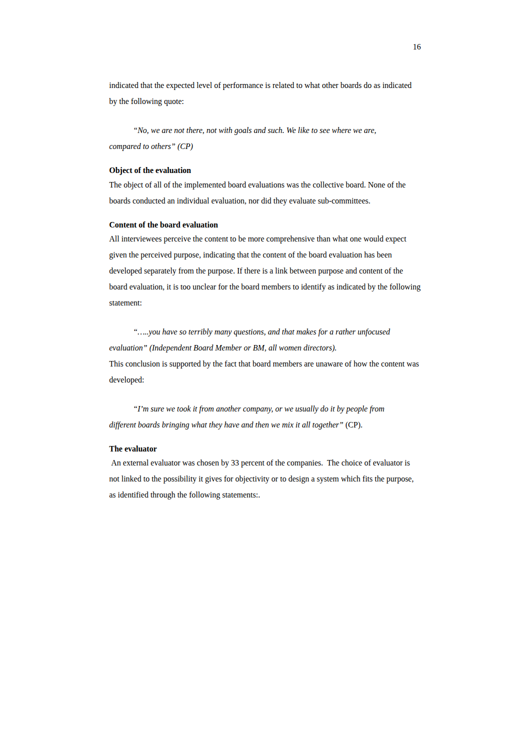16
indicated that the expected level of performance is related to what other boards do as indicated by the following quote:
“No, we are not there, not with goals and such. We like to see where we are, compared to others” (CP)
Object of the evaluation
The object of all of the implemented board evaluations was the collective board. None of the boards conducted an individual evaluation, nor did they evaluate sub-committees.
Content of the board evaluation
All interviewees perceive the content to be more comprehensive than what one would expect given the perceived purpose, indicating that the content of the board evaluation has been developed separately from the purpose. If there is a link between purpose and content of the board evaluation, it is too unclear for the board members to identify as indicated by the following statement:
“…..you have so terribly many questions, and that makes for a rather unfocused evaluation” (Independent Board Member or BM, all women directors).
This conclusion is supported by the fact that board members are unaware of how the content was developed:
“I’m sure we took it from another company, or we usually do it by people from different boards bringing what they have and then we mix it all together” (CP).
The evaluator
An external evaluator was chosen by 33 percent of the companies. The choice of evaluator is not linked to the possibility it gives for objectivity or to design a system which fits the purpose, as identified through the following statements:.